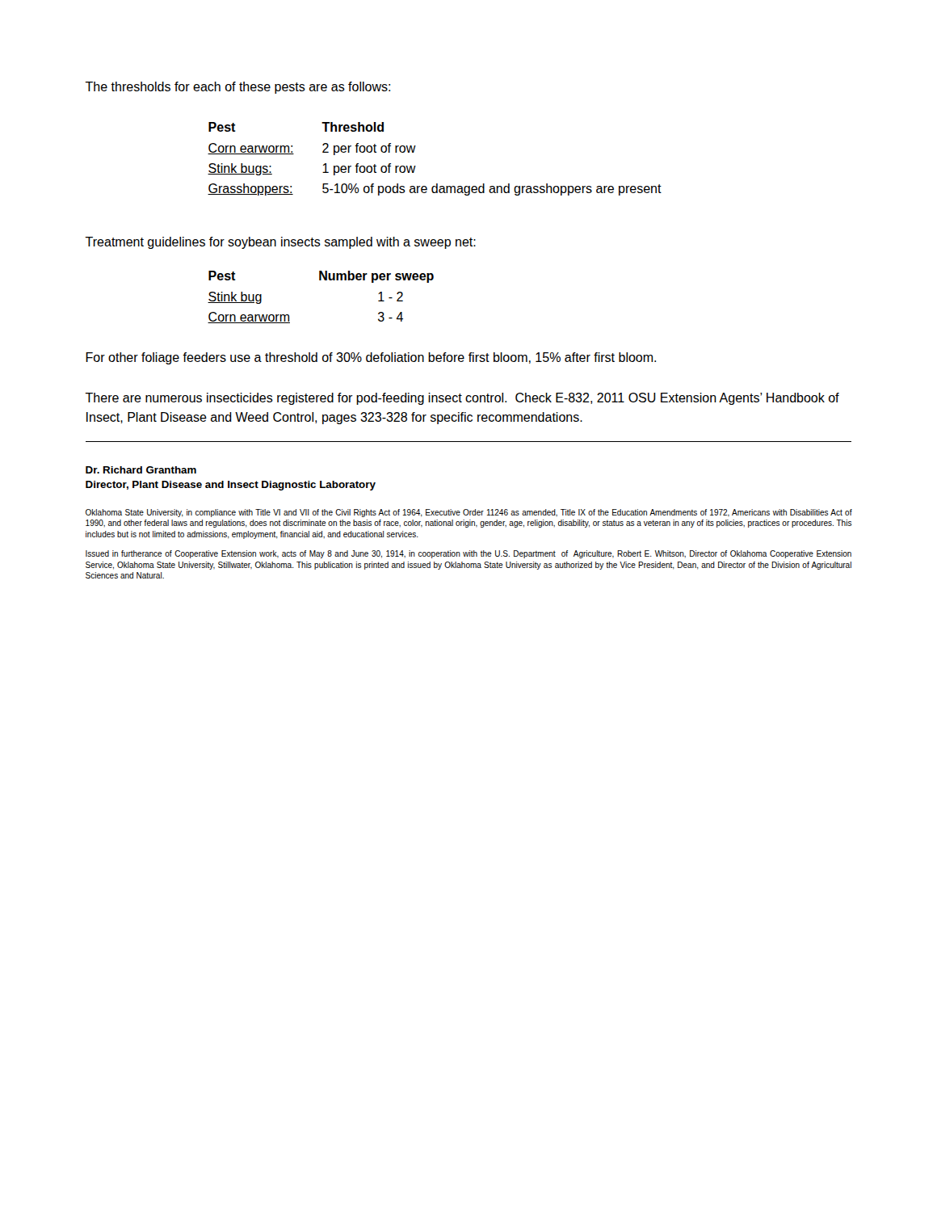The thresholds for each of these pests are as follows:
| Pest | Threshold |
| --- | --- |
| Corn earworm: | 2 per foot of row |
| Stink bugs: | 1 per foot of row |
| Grasshoppers: | 5-10% of pods are damaged and grasshoppers are present |
Treatment guidelines for soybean insects sampled with a sweep net:
| Pest | Number per sweep |
| --- | --- |
| Stink bug | 1 - 2 |
| Corn earworm | 3 - 4 |
For other foliage feeders use a threshold of 30% defoliation before first bloom, 15% after first bloom.
There are numerous insecticides registered for pod-feeding insect control. Check E-832, 2011 OSU Extension Agents’ Handbook of Insect, Plant Disease and Weed Control, pages 323-328 for specific recommendations.
Dr. Richard Grantham
Director, Plant Disease and Insect Diagnostic Laboratory
Oklahoma State University, in compliance with Title VI and VII of the Civil Rights Act of 1964, Executive Order 11246 as amended, Title IX of the Education Amendments of 1972, Americans with Disabilities Act of 1990, and other federal laws and regulations, does not discriminate on the basis of race, color, national origin, gender, age, religion, disability, or status as a veteran in any of its policies, practices or procedures. This includes but is not limited to admissions, employment, financial aid, and educational services.
Issued in furtherance of Cooperative Extension work, acts of May 8 and June 30, 1914, in cooperation with the U.S. Department of Agriculture, Robert E. Whitson, Director of Oklahoma Cooperative Extension Service, Oklahoma State University, Stillwater, Oklahoma. This publication is printed and issued by Oklahoma State University as authorized by the Vice President, Dean, and Director of the Division of Agricultural Sciences and Natural.